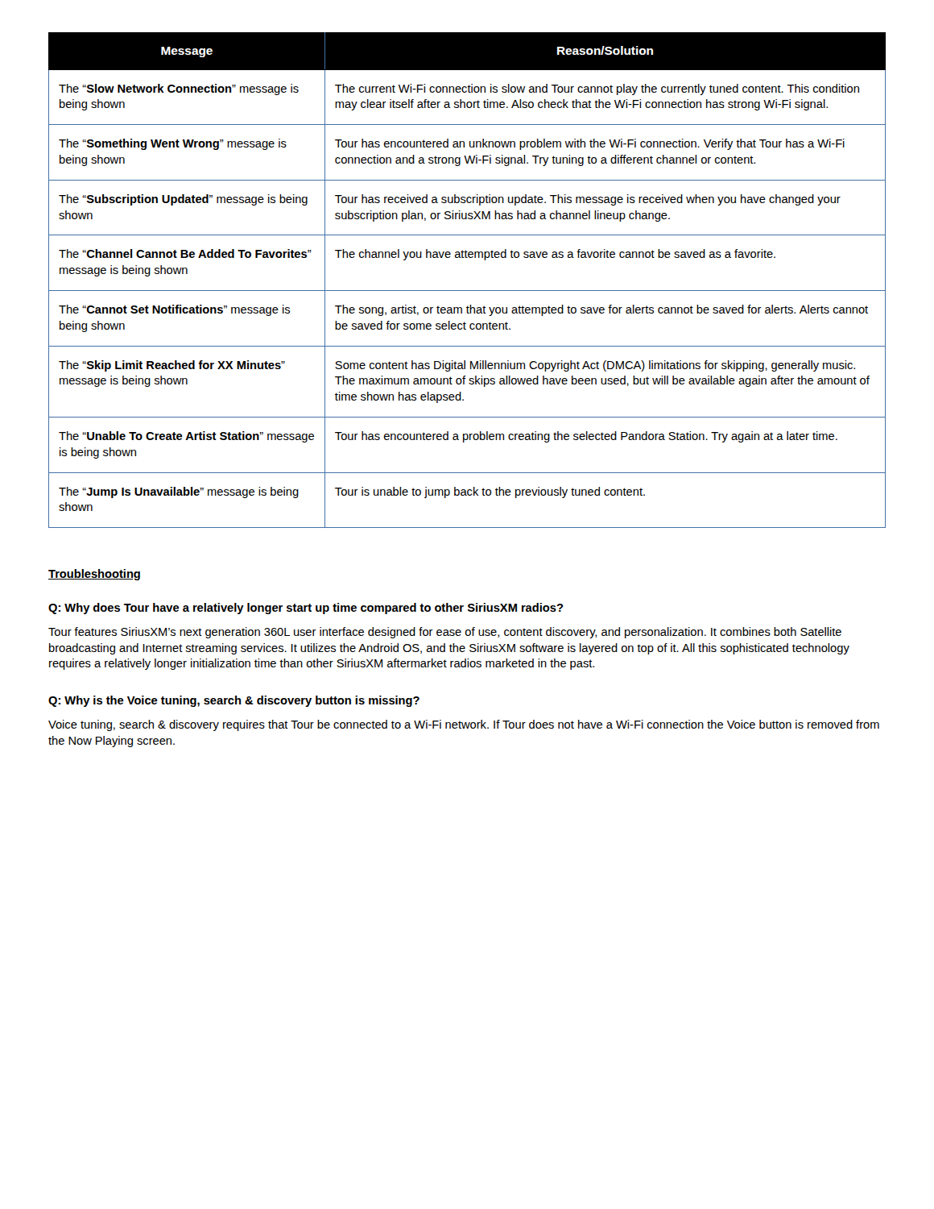| Message | Reason/Solution |
| --- | --- |
| The “ Slow Network Connection ” message is being shown | The current Wi-Fi connection is slow and Tour cannot play the currently tuned content. This condition may clear itself after a short time. Also check that the Wi-Fi connection has strong Wi-Fi signal. |
| The “ Something Went Wrong ” message is being shown | Tour has encountered an unknown problem with the Wi-Fi connection. Verify that Tour has a Wi-Fi connection and a strong Wi-Fi signal. Try tuning to a different channel or content. |
| The “ Subscription Updated ” message is being shown | Tour has received a subscription update. This message is received when you have changed your subscription plan, or SiriusXM has had a channel lineup change. |
| The “ Channel Cannot Be Added To Favorites ” message is being shown | The channel you have attempted to save as a favorite cannot be saved as a favorite. |
| The “ Cannot Set Notifications ” message is being shown | The song, artist, or team that you attempted to save for alerts cannot be saved for alerts. Alerts cannot be saved for some select content. |
| The “ Skip Limit Reached for XX Minutes ” message is being shown | Some content has Digital Millennium Copyright Act (DMCA) limitations for skipping, generally music. The maximum amount of skips allowed have been used, but will be available again after the amount of time shown has elapsed. |
| The “ Unable To Create Artist Station ” message is being shown | Tour has encountered a problem creating the selected Pandora Station. Try again at a later time. |
| The “ Jump Is Unavailable ” message is being shown | Tour is unable to jump back to the previously tuned content. |
Troubleshooting
Q: Why does Tour have a relatively longer start up time compared to other SiriusXM radios?
Tour features SiriusXM’s next generation 360L user interface designed for ease of use, content discovery, and personalization. It combines both Satellite broadcasting and Internet streaming services. It utilizes the Android OS, and the SiriusXM software is layered on top of it. All this sophisticated technology requires a relatively longer initialization time than other SiriusXM aftermarket radios marketed in the past.
Q: Why is the Voice tuning, search & discovery button is missing?
Voice tuning, search & discovery requires that Tour be connected to a Wi-Fi network. If Tour does not have a Wi-Fi connection the Voice button is removed from the Now Playing screen.